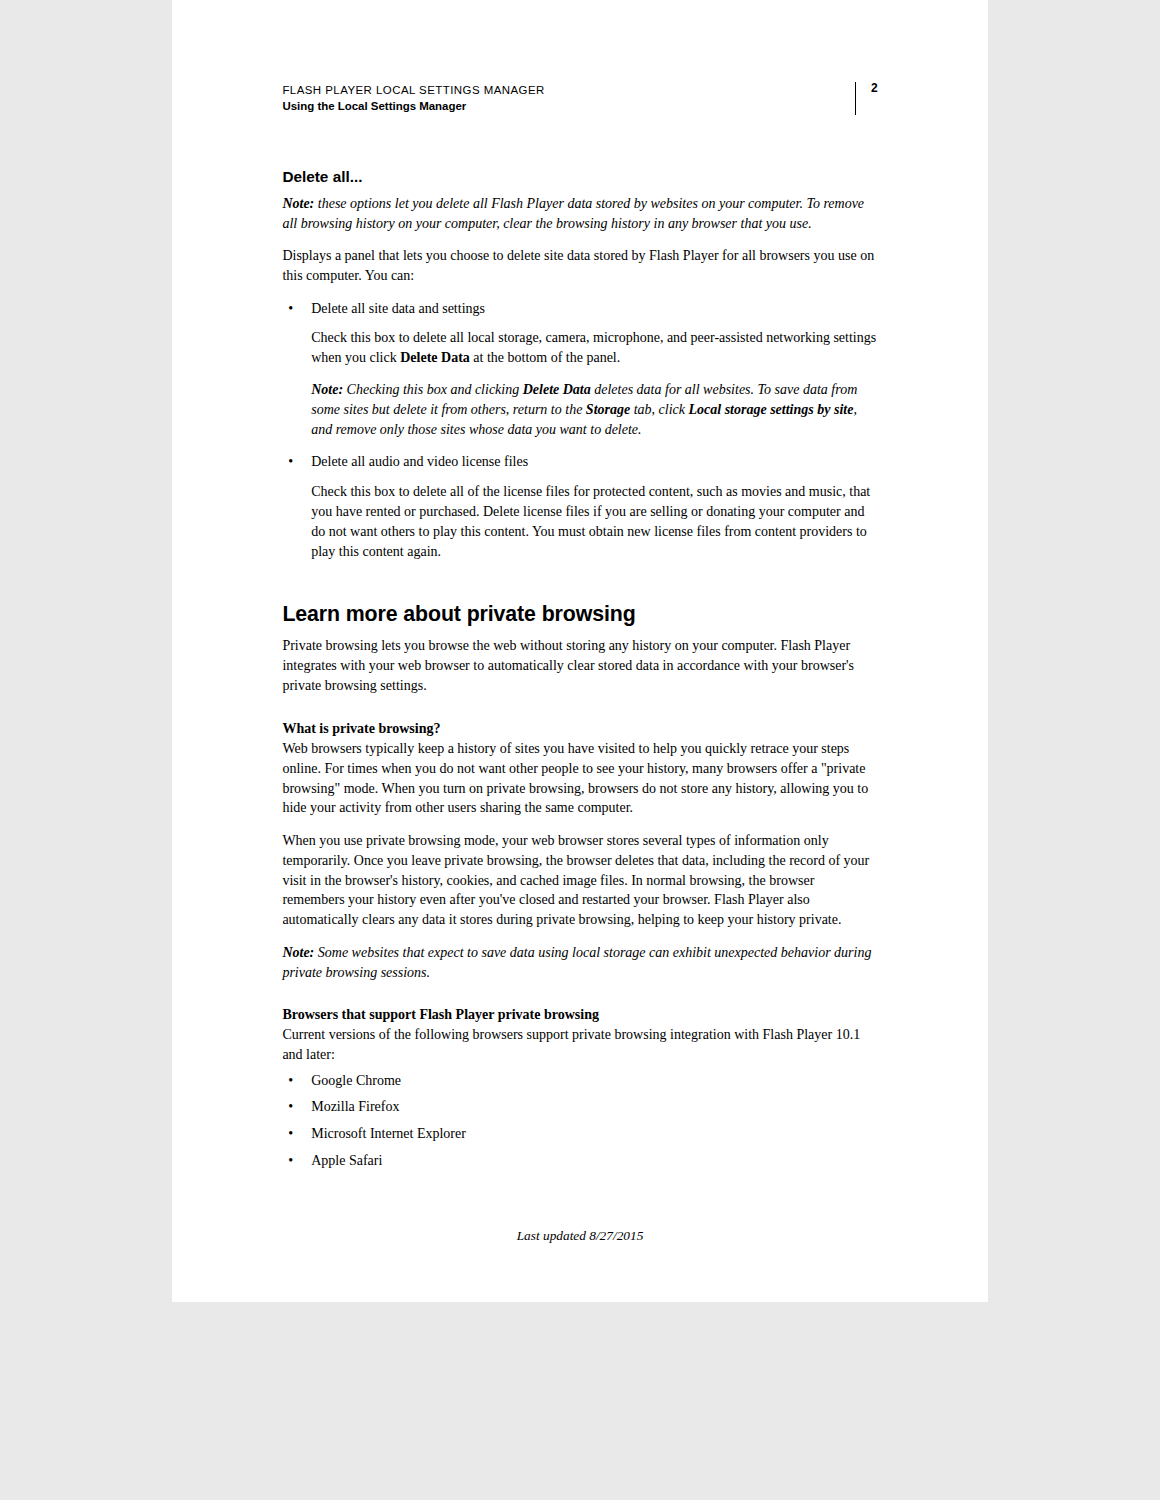Flash Player Local Settings Manager
Using the Local Settings Manager
2
Delete all...
Note: these options let you delete all Flash Player data stored by websites on your computer. To remove all browsing history on your computer, clear the browsing history in any browser that you use.
Displays a panel that lets you choose to delete site data stored by Flash Player for all browsers you use on this computer. You can:
Delete all site data and settings
Check this box to delete all local storage, camera, microphone, and peer-assisted networking settings when you click Delete Data at the bottom of the panel.
Note: Checking this box and clicking Delete Data deletes data for all websites. To save data from some sites but delete it from others, return to the Storage tab, click Local storage settings by site, and remove only those sites whose data you want to delete.
Delete all audio and video license files
Check this box to delete all of the license files for protected content, such as movies and music, that you have rented or purchased. Delete license files if you are selling or donating your computer and do not want others to play this content. You must obtain new license files from content providers to play this content again.
Learn more about private browsing
Private browsing lets you browse the web without storing any history on your computer. Flash Player integrates with your web browser to automatically clear stored data in accordance with your browser's private browsing settings.
What is private browsing?
Web browsers typically keep a history of sites you have visited to help you quickly retrace your steps online. For times when you do not want other people to see your history, many browsers offer a "private browsing" mode. When you turn on private browsing, browsers do not store any history, allowing you to hide your activity from other users sharing the same computer.
When you use private browsing mode, your web browser stores several types of information only temporarily. Once you leave private browsing, the browser deletes that data, including the record of your visit in the browser's history, cookies, and cached image files. In normal browsing, the browser remembers your history even after you've closed and restarted your browser. Flash Player also automatically clears any data it stores during private browsing, helping to keep your history private.
Note: Some websites that expect to save data using local storage can exhibit unexpected behavior during private browsing sessions.
Browsers that support Flash Player private browsing
Current versions of the following browsers support private browsing integration with Flash Player 10.1 and later:
Google Chrome
Mozilla Firefox
Microsoft Internet Explorer
Apple Safari
Last updated 8/27/2015